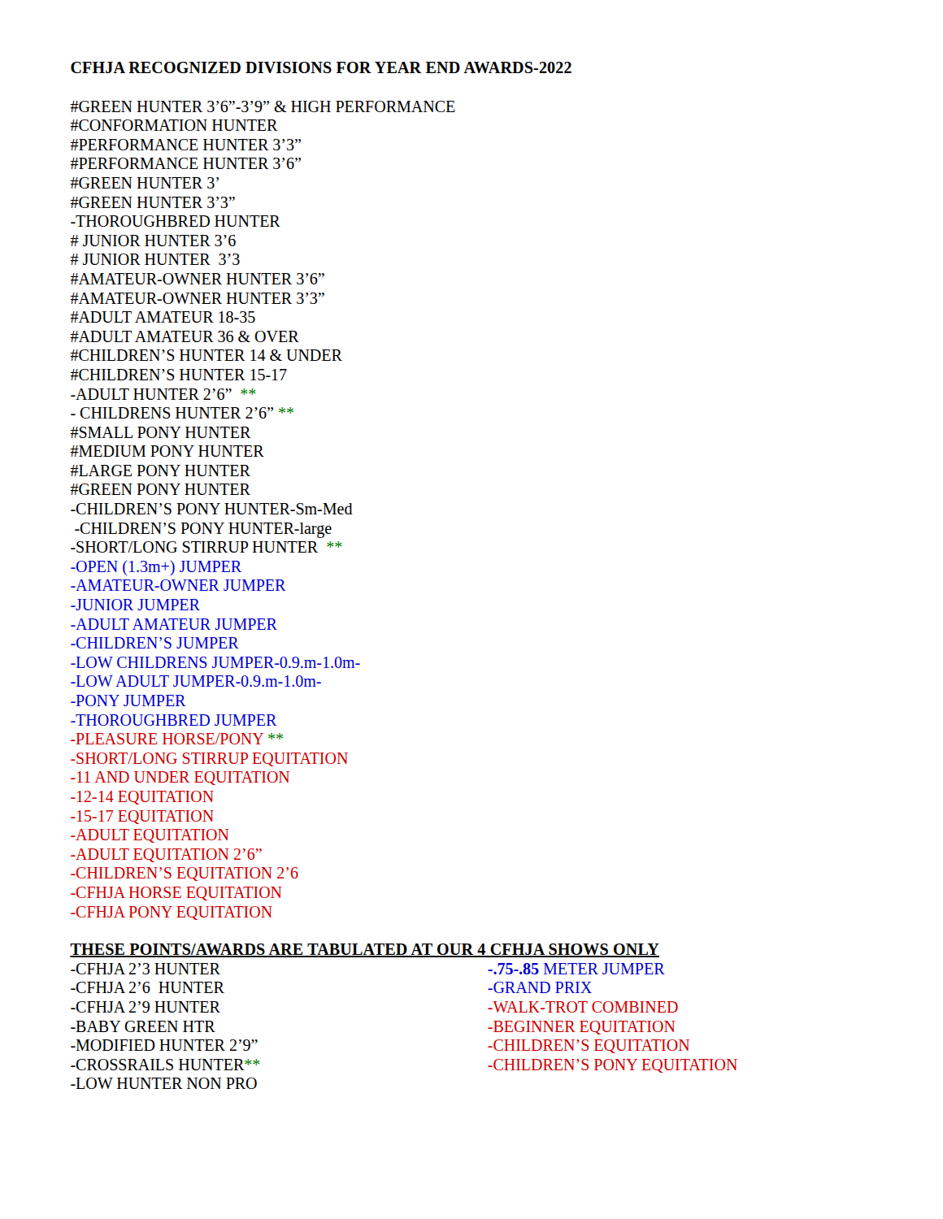CFHJA RECOGNIZED DIVISIONS FOR YEAR END AWARDS-2022
#GREEN HUNTER 3’6”-3’9” & HIGH PERFORMANCE
#CONFORMATION HUNTER
#PERFORMANCE HUNTER 3’3”
#PERFORMANCE HUNTER 3’6”
#GREEN HUNTER 3’
#GREEN HUNTER 3’3”
-THOROUGHBRED HUNTER
# JUNIOR HUNTER 3’6
# JUNIOR HUNTER 3’3
#AMATEUR-OWNER HUNTER 3’6”
#AMATEUR-OWNER HUNTER 3’3”
#ADULT AMATEUR 18-35
#ADULT AMATEUR 36 & OVER
#CHILDREN’S HUNTER 14 & UNDER
#CHILDREN’S HUNTER 15-17
-ADULT HUNTER 2’6” **
- CHILDRENS HUNTER 2’6” **
#SMALL PONY HUNTER
#MEDIUM PONY HUNTER
#LARGE PONY HUNTER
#GREEN PONY HUNTER
-CHILDREN’S PONY HUNTER-Sm-Med
-CHILDREN’S PONY HUNTER-large
-SHORT/LONG STIRRUP HUNTER **
-OPEN (1.3m+) JUMPER
-AMATEUR-OWNER JUMPER
-JUNIOR JUMPER
-ADULT AMATEUR JUMPER
-CHILDREN’S JUMPER
-LOW CHILDRENS JUMPER-0.9.m-1.0m-
-LOW ADULT JUMPER-0.9.m-1.0m-
-PONY JUMPER
-THOROUGHBRED JUMPER
-PLEASURE HORSE/PONY **
-SHORT/LONG STIRRUP EQUITATION
-11 AND UNDER EQUITATION
-12-14 EQUITATION
-15-17 EQUITATION
-ADULT EQUITATION
-ADULT EQUITATION 2’6”
-CHILDREN’S EQUITATION 2’6
-CFHJA HORSE EQUITATION
-CFHJA PONY EQUITATION
THESE POINTS/AWARDS ARE TABULATED AT OUR 4 CFHJA SHOWS ONLY
| -CFHJA 2’3 HUNTER | -.75-.85 METER JUMPER |
| -CFHJA 2’6 HUNTER | -GRAND PRIX |
| -CFHJA 2’9 HUNTER | -WALK-TROT COMBINED |
| -BABY GREEN HTR | -BEGINNER EQUITATION |
| -MODIFIED HUNTER 2’9” | -CHILDREN’S EQUITATION |
| -CROSSRAILS HUNTER ** | -CHILDREN’S PONY EQUITATION |
| -LOW HUNTER NON PRO | |